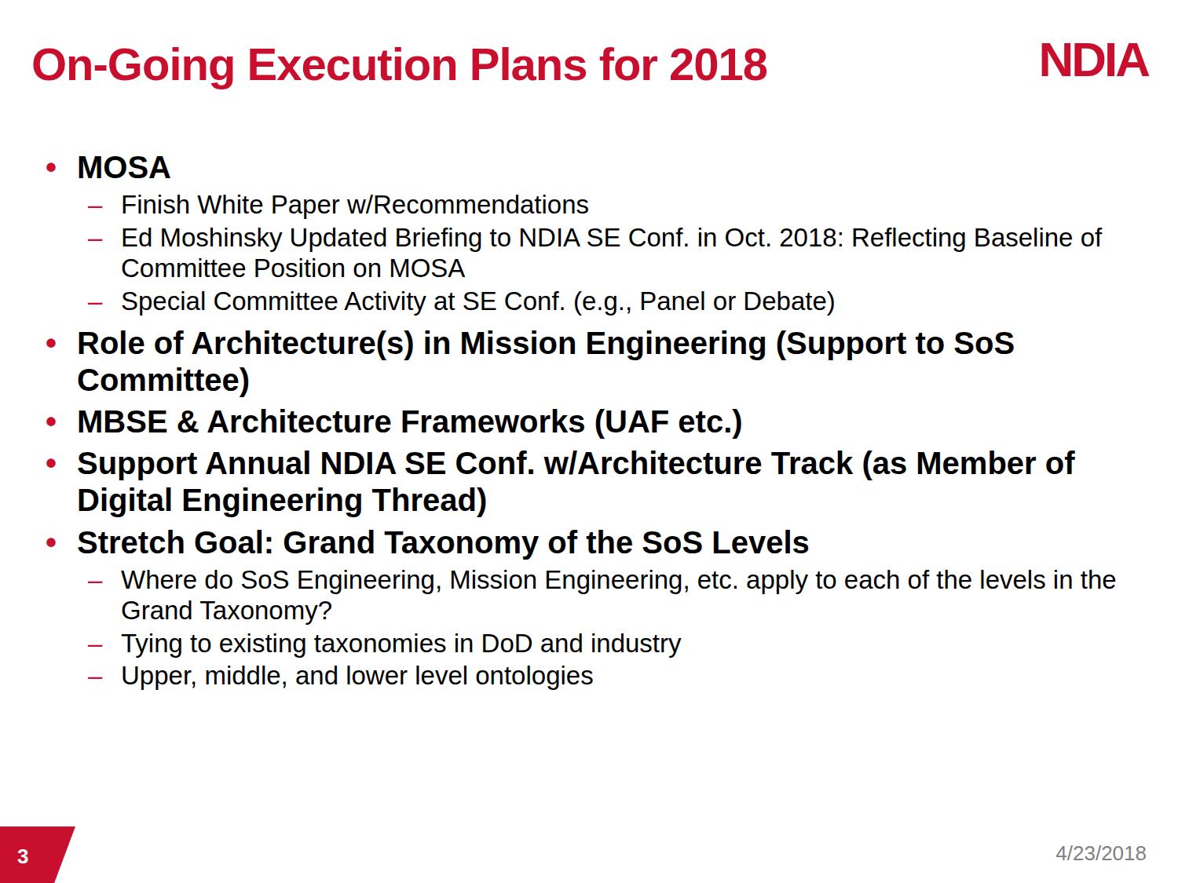On-Going Execution Plans for 2018
NDIA
MOSA
Finish White Paper w/Recommendations
Ed Moshinsky Updated Briefing to NDIA SE Conf. in Oct. 2018: Reflecting Baseline of Committee Position on MOSA
Special Committee Activity at SE Conf. (e.g., Panel or Debate)
Role of Architecture(s) in Mission Engineering (Support to SoS Committee)
MBSE & Architecture Frameworks (UAF etc.)
Support Annual NDIA SE Conf. w/Architecture Track (as Member of Digital Engineering Thread)
Stretch Goal: Grand Taxonomy of the SoS Levels
Where do SoS Engineering, Mission Engineering, etc. apply to each of the levels in the Grand Taxonomy?
Tying to existing taxonomies in DoD and industry
Upper, middle, and lower level ontologies
3
4/23/2018